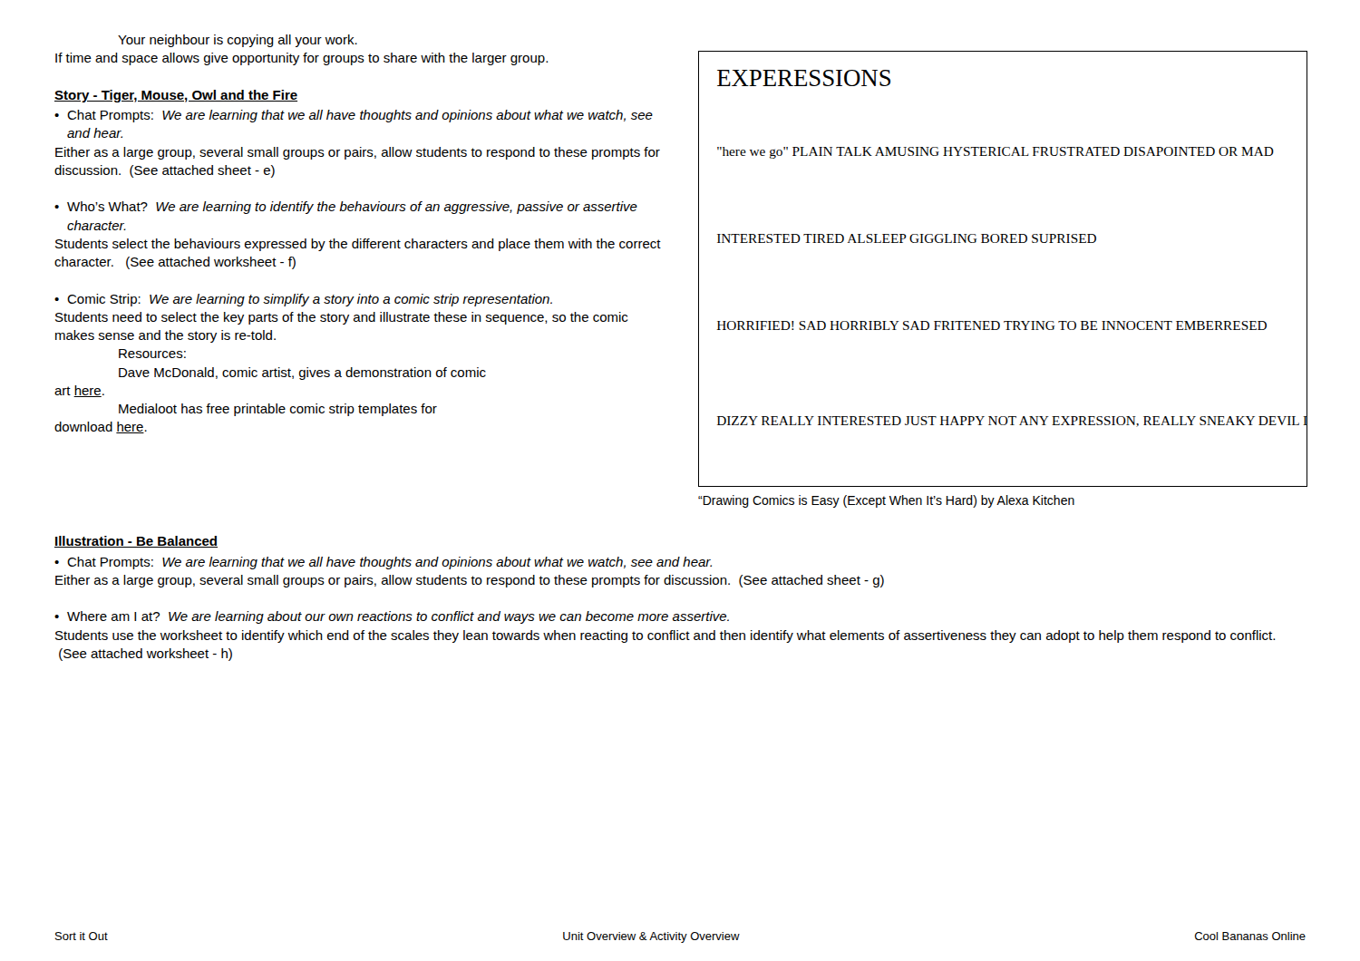Your neighbour is copying all your work.
If time and space allows give opportunity for groups to share with the larger group.
Story - Tiger, Mouse, Owl and the Fire
Chat Prompts: We are learning that we all have thoughts and opinions about what we watch, see and hear.
Either as a large group, several small groups or pairs, allow students to respond to these prompts for discussion. (See attached sheet - e)
Who’s What? We are learning to identify the behaviours of an aggressive, passive or assertive character.
Students select the behaviours expressed by the different characters and place them with the correct character. (See attached worksheet - f)
Comic Strip: We are learning to simplify a story into a comic strip representation.
Students need to select the key parts of the story and illustrate these in sequence, so the comic makes sense and the story is re-told.
Resources:
Dave McDonald, comic artist, gives a demonstration of comic
art here.
Medialoot has free printable comic strip templates for
download here.
“Drawing Comics is Easy (Except When It’s Hard) by Alexa Kitchen
Illustration - Be Balanced
Chat Prompts: We are learning that we all have thoughts and opinions about what we watch, see and hear.
Either as a large group, several small groups or pairs, allow students to respond to these prompts for discussion. (See attached sheet - g)
Where am I at? We are learning about our own reactions to conflict and ways we can become more assertive.
Students use the worksheet to identify which end of the scales they lean towards when reacting to conflict and then identify what elements of assertiveness they can adopt to help them respond to conflict. (See attached worksheet - h)
Sort it Out
Unit Overview & Activity Overview
Cool Bananas Online